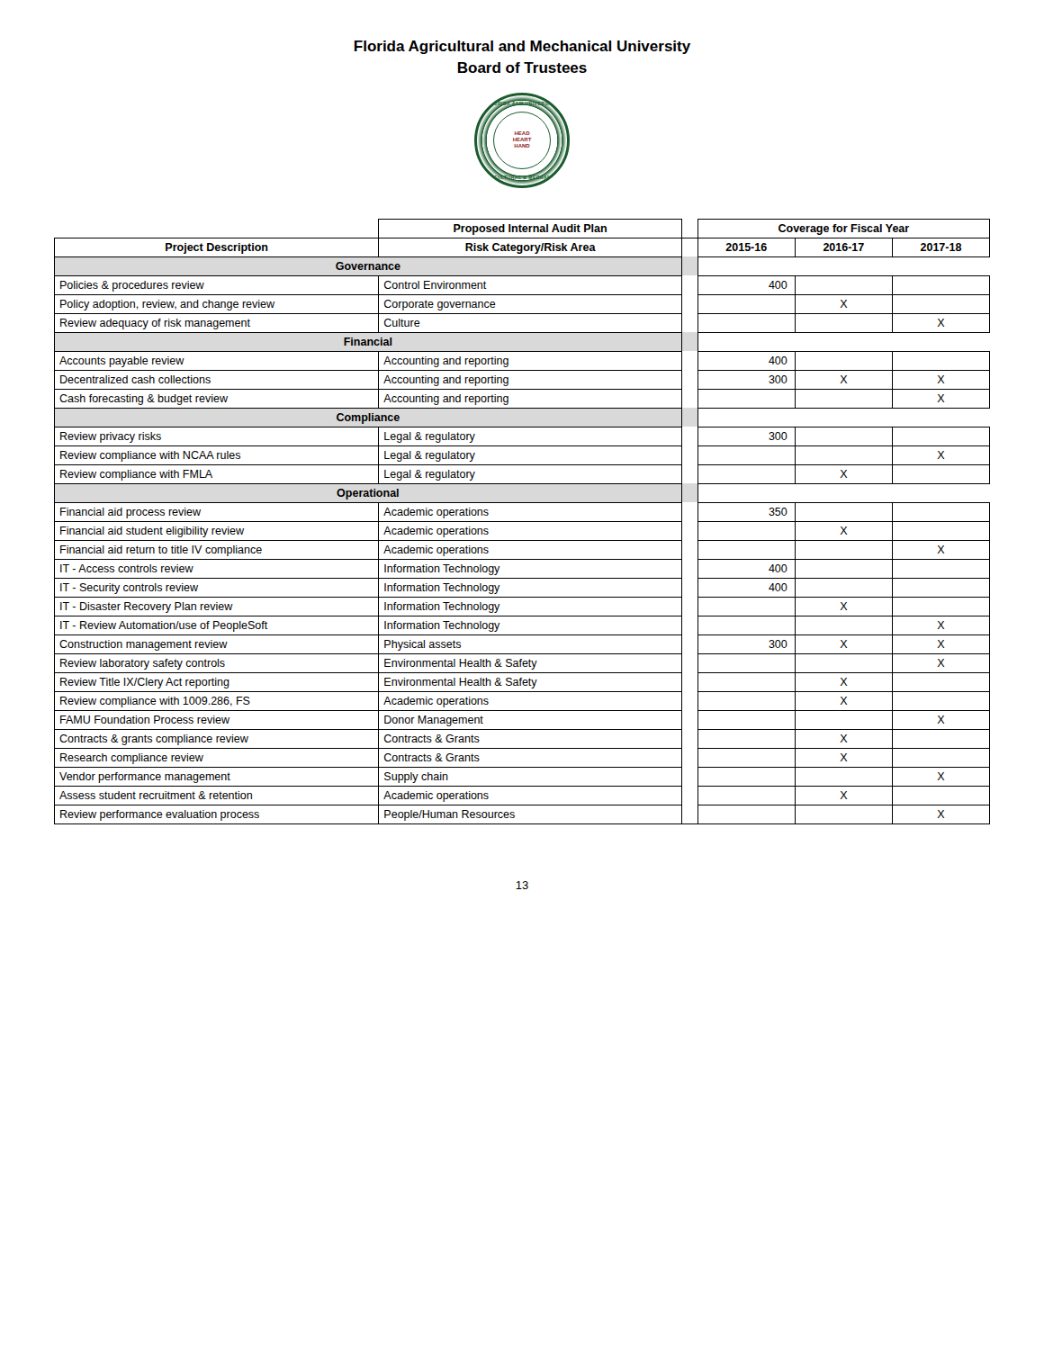Florida Agricultural and Mechanical University
Board of Trustees
FLORIDA A&M UNIVERSITY
HEAD
HEART
HAND
AGRICULTURAL & MECHANICAL
| | Proposed Internal Audit Plan | | Coverage for Fiscal Year |
| Project Description | Risk Category/Risk Area | | 2015-16 | 2016-17 | 2017-18 |
| Governance | | |
| Policies & procedures review | Control Environment | | 400 | | |
| Policy adoption, review, and change review | Corporate governance | | | X | |
| Review adequacy of risk management | Culture | | | | X |
| Financial | | |
| Accounts payable review | Accounting and reporting | | 400 | | |
| Decentralized cash collections | Accounting and reporting | | 300 | X | X |
| Cash forecasting & budget review | Accounting and reporting | | | | X |
| Compliance | | |
| Review privacy risks | Legal & regulatory | | 300 | | |
| Review compliance with NCAA rules | Legal & regulatory | | | | X |
| Review compliance with FMLA | Legal & regulatory | | | X | |
| Operational | | |
| Financial aid process review | Academic operations | | 350 | | |
| Financial aid student eligibility review | Academic operations | | | X | |
| Financial aid return to title IV compliance | Academic operations | | | | X |
| IT - Access controls review | Information Technology | | 400 | | |
| IT - Security controls review | Information Technology | | 400 | | |
| IT - Disaster Recovery Plan review | Information Technology | | | X | |
| IT - Review Automation/use of PeopleSoft | Information Technology | | | | X |
| Construction management review | Physical assets | | 300 | X | X |
| Review laboratory safety controls | Environmental Health & Safety | | | | X |
| Review Title IX/Clery Act reporting | Environmental Health & Safety | | | X | |
| Review compliance with 1009.286, FS | Academic operations | | | X | |
| FAMU Foundation Process review | Donor Management | | | | X |
| Contracts & grants compliance review | Contracts & Grants | | | X | |
| Research compliance review | Contracts & Grants | | | X | |
| Vendor performance management | Supply chain | | | | X |
| Assess student recruitment & retention | Academic operations | | | X | |
| Review performance evaluation process | People/Human Resources | | | | X |
13